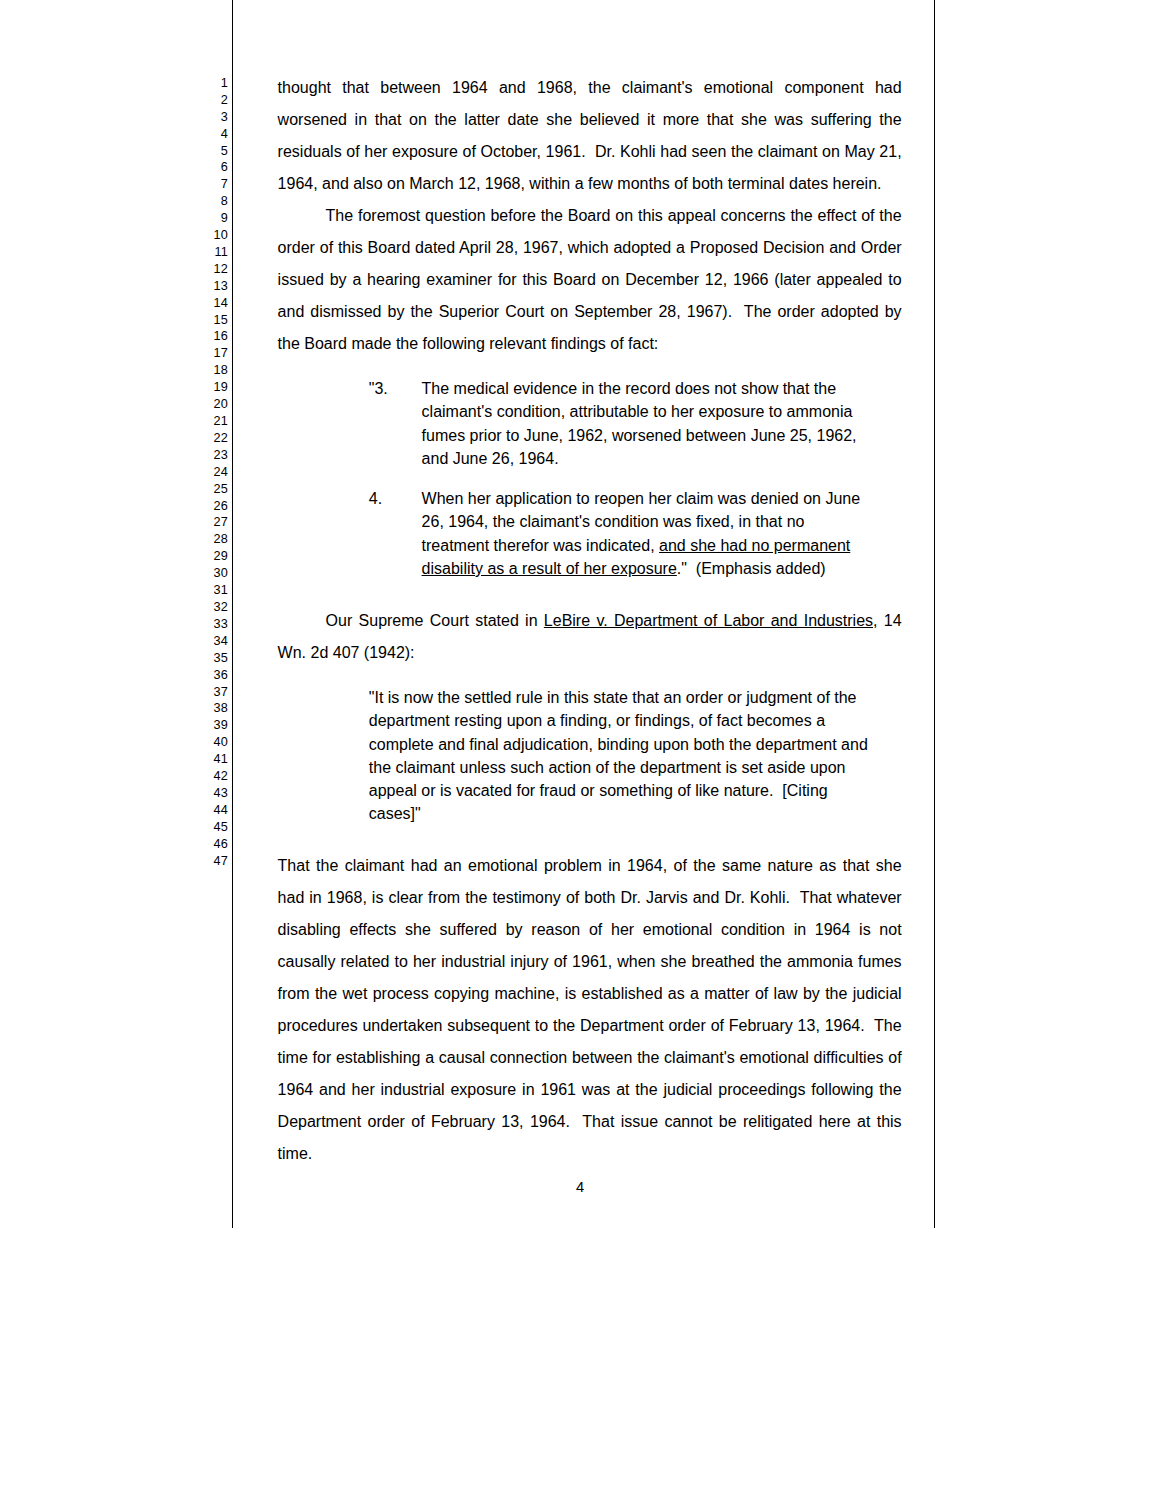1
2
3
4
5
6
7
8
9
10
11
12
13
14
15
16
17
18
19
20
21
22
23
24
25
26
27
28
29
30
31
32
33
34
35
36
37
38
39
40
41
42
43
44
45
46
47
thought that between 1964 and 1968, the claimant's emotional component had worsened in that on the latter date she believed it more that she was suffering the residuals of her exposure of October, 1961. Dr. Kohli had seen the claimant on May 21, 1964, and also on March 12, 1968, within a few months of both terminal dates herein.
The foremost question before the Board on this appeal concerns the effect of the order of this Board dated April 28, 1967, which adopted a Proposed Decision and Order issued by a hearing examiner for this Board on December 12, 1966 (later appealed to and dismissed by the Superior Court on September 28, 1967). The order adopted by the Board made the following relevant findings of fact:
"3.
The medical evidence in the record does not show that the claimant's condition, attributable to her exposure to ammonia fumes prior to June, 1962, worsened between June 25, 1962, and June 26, 1964.
4.
When her application to reopen her claim was denied on June 26, 1964, the claimant's condition was fixed, in that no treatment therefor was indicated, and she had no permanent disability as a result of her exposure." (Emphasis added)
Our Supreme Court stated in LeBire v. Department of Labor and Industries, 14 Wn. 2d 407 (1942):
"It is now the settled rule in this state that an order or judgment of the department resting upon a finding, or findings, of fact becomes a complete and final adjudication, binding upon both the department and the claimant unless such action of the department is set aside upon appeal or is vacated for fraud or something of like nature. [Citing cases]"
That the claimant had an emotional problem in 1964, of the same nature as that she had in 1968, is clear from the testimony of both Dr. Jarvis and Dr. Kohli. That whatever disabling effects she suffered by reason of her emotional condition in 1964 is not causally related to her industrial injury of 1961, when she breathed the ammonia fumes from the wet process copying machine, is established as a matter of law by the judicial procedures undertaken subsequent to the Department order of February 13, 1964. The time for establishing a causal connection between the claimant's emotional difficulties of 1964 and her industrial exposure in 1961 was at the judicial proceedings following the Department order of February 13, 1964. That issue cannot be relitigated here at this time.
4